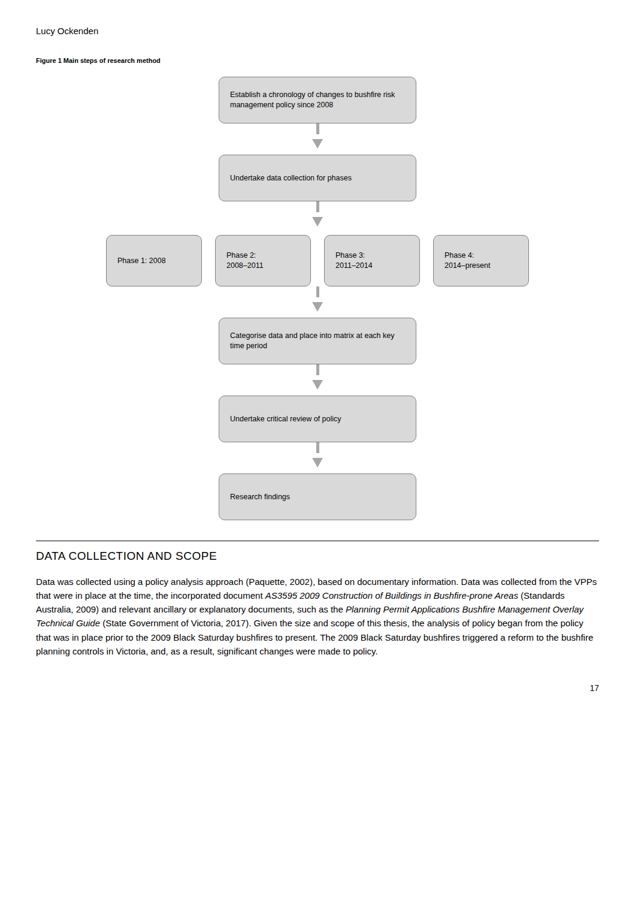Lucy Ockenden
Figure 1 Main steps of research method
Establish a chronology of changes to bushfire risk management policy since 2008
Undertake data collection for phases
Phase 1: 2008
Phase 2:
2008–2011
Phase 3:
2011–2014
Phase 4:
2014–present
Categorise data and place into matrix at each key time period
Undertake critical review of policy
Research findings
Data collection and scope
Data was collected using a policy analysis approach (Paquette, 2002), based on documentary information. Data was collected from the VPPs that were in place at the time, the incorporated document AS3595 2009 Construction of Buildings in Bushfire-prone Areas (Standards Australia, 2009) and relevant ancillary or explanatory documents, such as the Planning Permit Applications Bushfire Management Overlay Technical Guide (State Government of Victoria, 2017). Given the size and scope of this thesis, the analysis of policy began from the policy that was in place prior to the 2009 Black Saturday bushfires to present. The 2009 Black Saturday bushfires triggered a reform to the bushfire planning controls in Victoria, and, as a result, significant changes were made to policy.
17